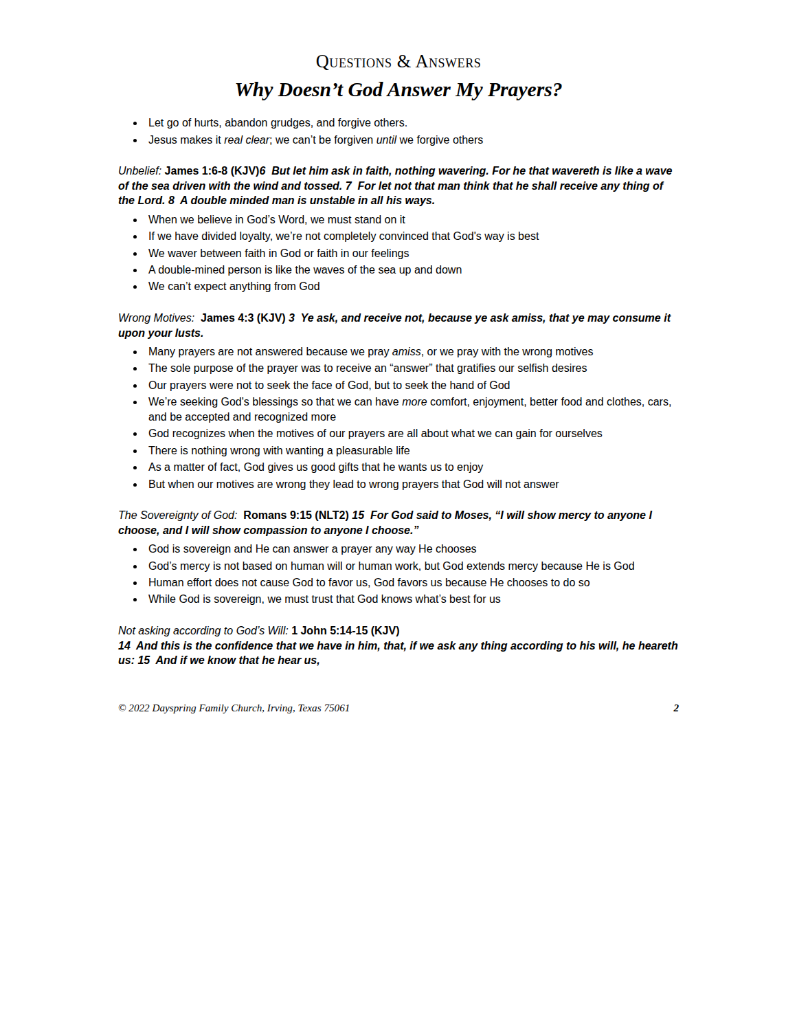Questions & Answers
Why Doesn’t God Answer My Prayers?
Let go of hurts, abandon grudges, and forgive others.
Jesus makes it real clear; we can’t be forgiven until we forgive others
Unbelief: James 1:6-8 (KJV) 6 But let him ask in faith, nothing wavering. For he that wavereth is like a wave of the sea driven with the wind and tossed. 7 For let not that man think that he shall receive any thing of the Lord. 8 A double minded man is unstable in all his ways.
When we believe in God’s Word, we must stand on it
If we have divided loyalty, we’re not completely convinced that God's way is best
We waver between faith in God or faith in our feelings
A double-mined person is like the waves of the sea up and down
We can’t expect anything from God
Wrong Motives: James 4:3 (KJV) 3 Ye ask, and receive not, because ye ask amiss, that ye may consume it upon your lusts.
Many prayers are not answered because we pray amiss, or we pray with the wrong motives
The sole purpose of the prayer was to receive an “answer” that gratifies our selfish desires
Our prayers were not to seek the face of God, but to seek the hand of God
We’re seeking God's blessings so that we can have more comfort, enjoyment, better food and clothes, cars, and be accepted and recognized more
God recognizes when the motives of our prayers are all about what we can gain for ourselves
There is nothing wrong with wanting a pleasurable life
As a matter of fact, God gives us good gifts that he wants us to enjoy
But when our motives are wrong they lead to wrong prayers that God will not answer
The Sovereignty of God: Romans 9:15 (NLT2) 15 For God said to Moses, “I will show mercy to anyone I choose, and I will show compassion to anyone I choose.”
God is sovereign and He can answer a prayer any way He chooses
God’s mercy is not based on human will or human work, but God extends mercy because He is God
Human effort does not cause God to favor us, God favors us because He chooses to do so
While God is sovereign, we must trust that God knows what’s best for us
Not asking according to God’s Will: 1 John 5:14-15 (KJV)
14 And this is the confidence that we have in him, that, if we ask any thing according to his will, he heareth us: 15 And if we know that he hear us,
© 2022 Dayspring Family Church, Irving, Texas 75061 2